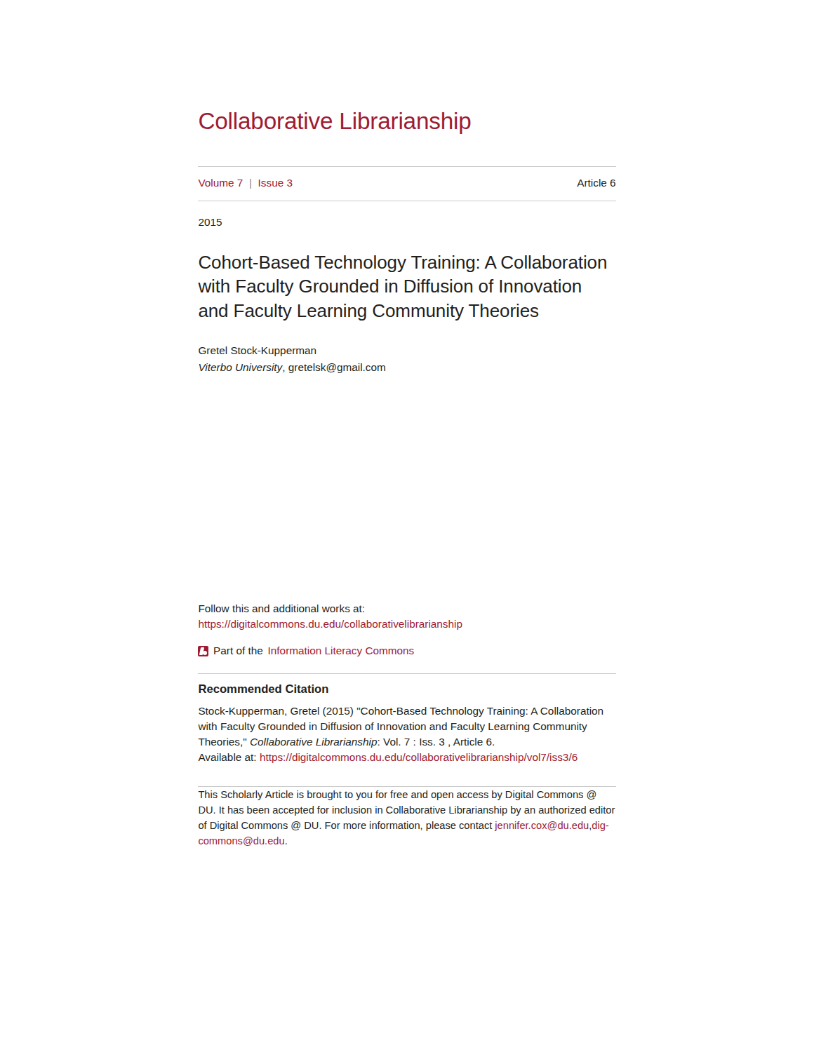Collaborative Librarianship
Volume 7|Issue 3
Article 6
2015
Cohort-Based Technology Training: A Collaboration with Faculty Grounded in Diffusion of Innovation and Faculty Learning Community Theories
Gretel Stock-Kupperman
Viterbo University, gretelsk@gmail.com
Follow this and additional works at: https://digitalcommons.du.edu/collaborativelibrarianship
Part of the Information Literacy Commons
Recommended Citation
Stock-Kupperman, Gretel (2015) "Cohort-Based Technology Training: A Collaboration with Faculty Grounded in Diffusion of Innovation and Faculty Learning Community Theories," Collaborative Librarianship: Vol. 7 : Iss. 3 , Article 6.
Available at: https://digitalcommons.du.edu/collaborativelibrarianship/vol7/iss3/6
This Scholarly Article is brought to you for free and open access by Digital Commons @ DU. It has been accepted for inclusion in Collaborative Librarianship by an authorized editor of Digital Commons @ DU. For more information, please contact jennifer.cox@du.edu,dig-commons@du.edu.